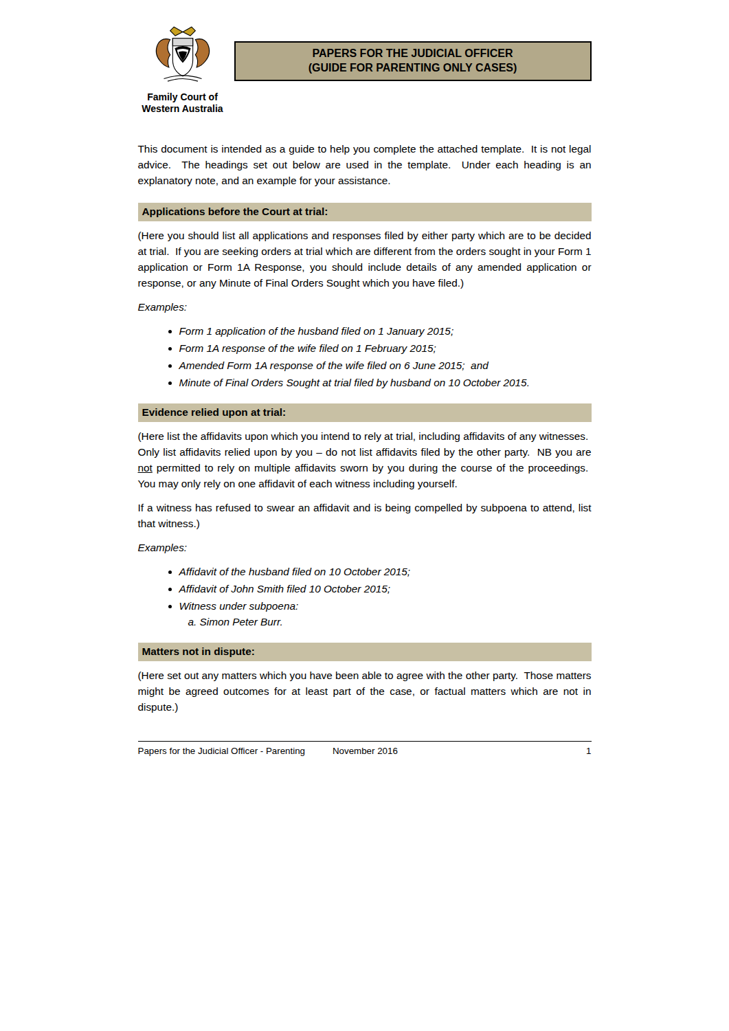Family Court of
Western Australia
PAPERS FOR THE JUDICIAL OFFICER
(GUIDE FOR PARENTING ONLY CASES)
This document is intended as a guide to help you complete the attached template. It is not legal advice. The headings set out below are used in the template. Under each heading is an explanatory note, and an example for your assistance.
Applications before the Court at trial:
(Here you should list all applications and responses filed by either party which are to be decided at trial. If you are seeking orders at trial which are different from the orders sought in your Form 1 application or Form 1A Response, you should include details of any amended application or response, or any Minute of Final Orders Sought which you have filed.)
Examples:
Form 1 application of the husband filed on 1 January 2015;
Form 1A response of the wife filed on 1 February 2015;
Amended Form 1A response of the wife filed on 6 June 2015; and
Minute of Final Orders Sought at trial filed by husband on 10 October 2015.
Evidence relied upon at trial:
(Here list the affidavits upon which you intend to rely at trial, including affidavits of any witnesses. Only list affidavits relied upon by you – do not list affidavits filed by the other party. NB you are not permitted to rely on multiple affidavits sworn by you during the course of the proceedings. You may only rely on one affidavit of each witness including yourself.
If a witness has refused to swear an affidavit and is being compelled by subpoena to attend, list that witness.)
Examples:
Affidavit of the husband filed on 10 October 2015;
Affidavit of John Smith filed 10 October 2015;
Witness under subpoena:
Simon Peter Burr.
Matters not in dispute:
(Here set out any matters which you have been able to agree with the other party. Those matters might be agreed outcomes for at least part of the case, or factual matters which are not in dispute.)
Papers for the Judicial Officer - Parenting
November 2016
1